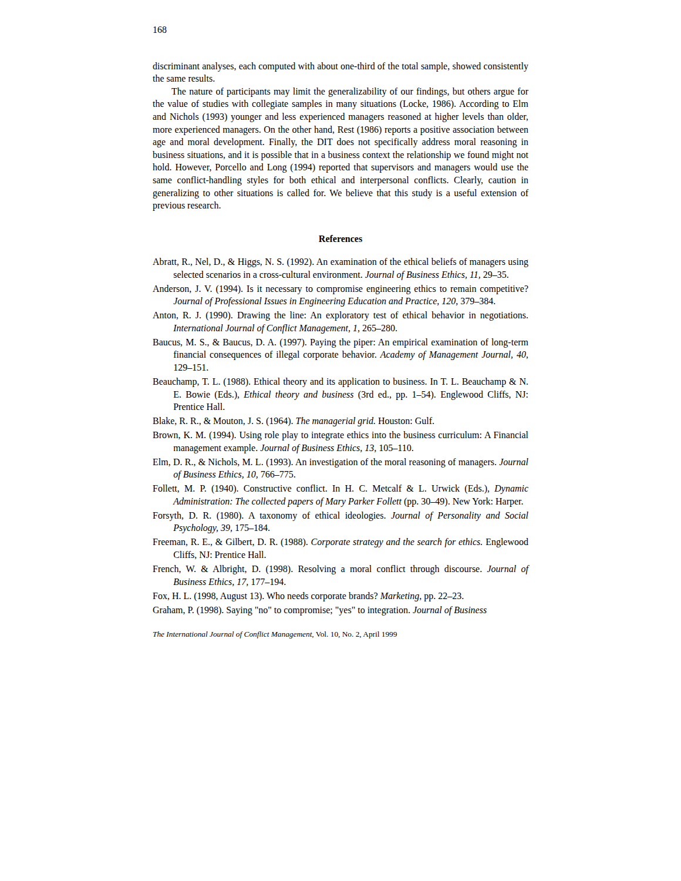168
discriminant analyses, each computed with about one-third of the total sample, showed consistently the same results.
The nature of participants may limit the generalizability of our findings, but others argue for the value of studies with collegiate samples in many situations (Locke, 1986). According to Elm and Nichols (1993) younger and less experienced managers reasoned at higher levels than older, more experienced managers. On the other hand, Rest (1986) reports a positive association between age and moral development. Finally, the DIT does not specifically address moral reasoning in business situations, and it is possible that in a business context the relationship we found might not hold. However, Porcello and Long (1994) reported that supervisors and managers would use the same conflict-handling styles for both ethical and interpersonal conflicts. Clearly, caution in generalizing to other situations is called for. We believe that this study is a useful extension of previous research.
References
Abratt, R., Nel, D., & Higgs, N. S. (1992). An examination of the ethical beliefs of managers using selected scenarios in a cross-cultural environment. Journal of Business Ethics, 11, 29–35.
Anderson, J. V. (1994). Is it necessary to compromise engineering ethics to remain competitive? Journal of Professional Issues in Engineering Education and Practice, 120, 379–384.
Anton, R. J. (1990). Drawing the line: An exploratory test of ethical behavior in negotiations. International Journal of Conflict Management, 1, 265–280.
Baucus, M. S., & Baucus, D. A. (1997). Paying the piper: An empirical examination of long-term financial consequences of illegal corporate behavior. Academy of Management Journal, 40, 129–151.
Beauchamp, T. L. (1988). Ethical theory and its application to business. In T. L. Beauchamp & N. E. Bowie (Eds.), Ethical theory and business (3rd ed., pp. 1–54). Englewood Cliffs, NJ: Prentice Hall.
Blake, R. R., & Mouton, J. S. (1964). The managerial grid. Houston: Gulf.
Brown, K. M. (1994). Using role play to integrate ethics into the business curriculum: A Financial management example. Journal of Business Ethics, 13, 105–110.
Elm, D. R., & Nichols, M. L. (1993). An investigation of the moral reasoning of managers. Journal of Business Ethics, 10, 766–775.
Follett, M. P. (1940). Constructive conflict. In H. C. Metcalf & L. Urwick (Eds.), Dynamic Administration: The collected papers of Mary Parker Follett (pp. 30–49). New York: Harper.
Forsyth, D. R. (1980). A taxonomy of ethical ideologies. Journal of Personality and Social Psychology, 39, 175–184.
Freeman, R. E., & Gilbert, D. R. (1988). Corporate strategy and the search for ethics. Englewood Cliffs, NJ: Prentice Hall.
French, W. & Albright, D. (1998). Resolving a moral conflict through discourse. Journal of Business Ethics, 17, 177–194.
Fox, H. L. (1998, August 13). Who needs corporate brands? Marketing, pp. 22–23.
Graham, P. (1998). Saying "no" to compromise; "yes" to integration. Journal of Business
The International Journal of Conflict Management, Vol. 10, No. 2, April 1999